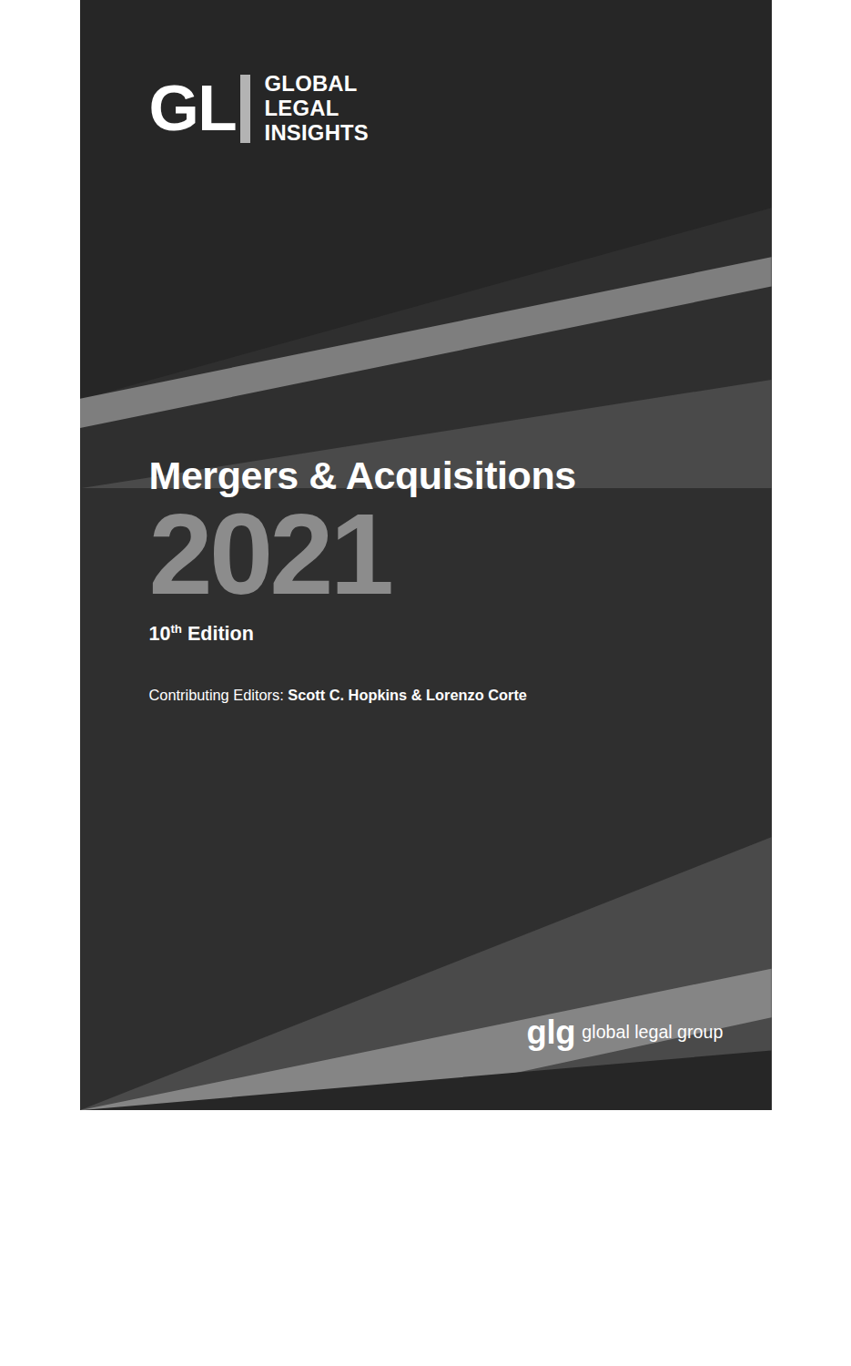GL Global
Legal
Insights
Mergers & Acquisitions
2021
10th Edition
Contributing Editors: Scott C. Hopkins & Lorenzo Corte
glg global legal group